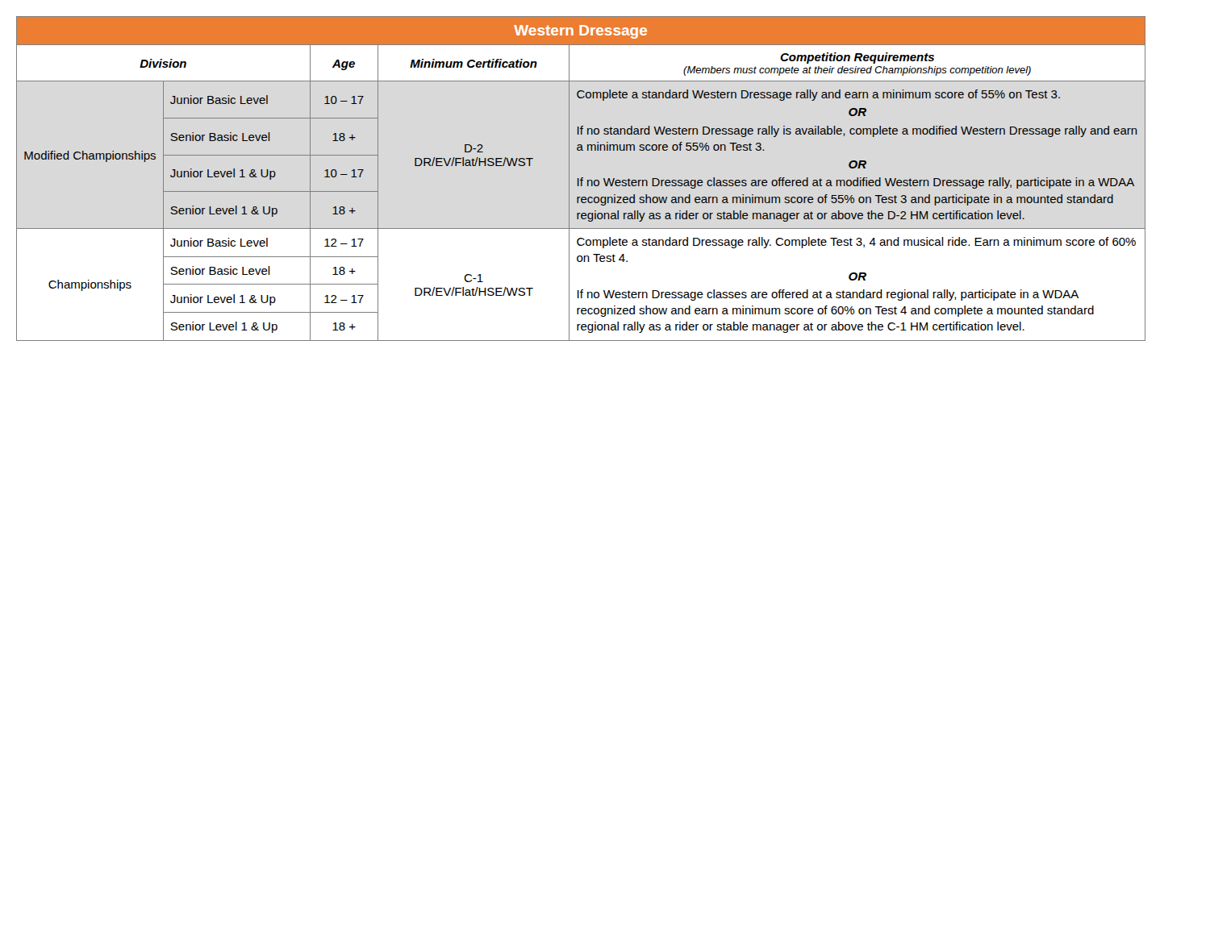| Western Dressage |
| --- |
| Division | Age | Minimum Certification | Competition Requirements (Members must compete at their desired Championships competition level) |
| Modified Championships | Junior Basic Level | 10 – 17 | D-2 DR/EV/Flat/HSE/WST | Complete a standard Western Dressage rally and earn a minimum score of 55% on Test 3. OR If no standard Western Dressage rally is available, complete a modified Western Dressage rally and earn a minimum score of 55% on Test 3. OR If no Western Dressage classes are offered at a modified Western Dressage rally, participate in a WDAA recognized show and earn a minimum score of 55% on Test 3 and participate in a mounted standard regional rally as a rider or stable manager at or above the D-2 HM certification level. |
| Senior Basic Level | 18 + |
| Junior Level 1 & Up | 10 – 17 |
| Senior Level 1 & Up | 18 + |
| Championships | Junior Basic Level | 12 – 17 | C-1 DR/EV/Flat/HSE/WST | Complete a standard Dressage rally. Complete Test 3, 4 and musical ride. Earn a minimum score of 60% on Test 4. OR If no Western Dressage classes are offered at a standard regional rally, participate in a WDAA recognized show and earn a minimum score of 60% on Test 4 and complete a mounted standard regional rally as a rider or stable manager at or above the C-1 HM certification level. |
| Senior Basic Level | 18 + |
| Junior Level 1 & Up | 12 – 17 |
| Senior Level 1 & Up | 18 + |